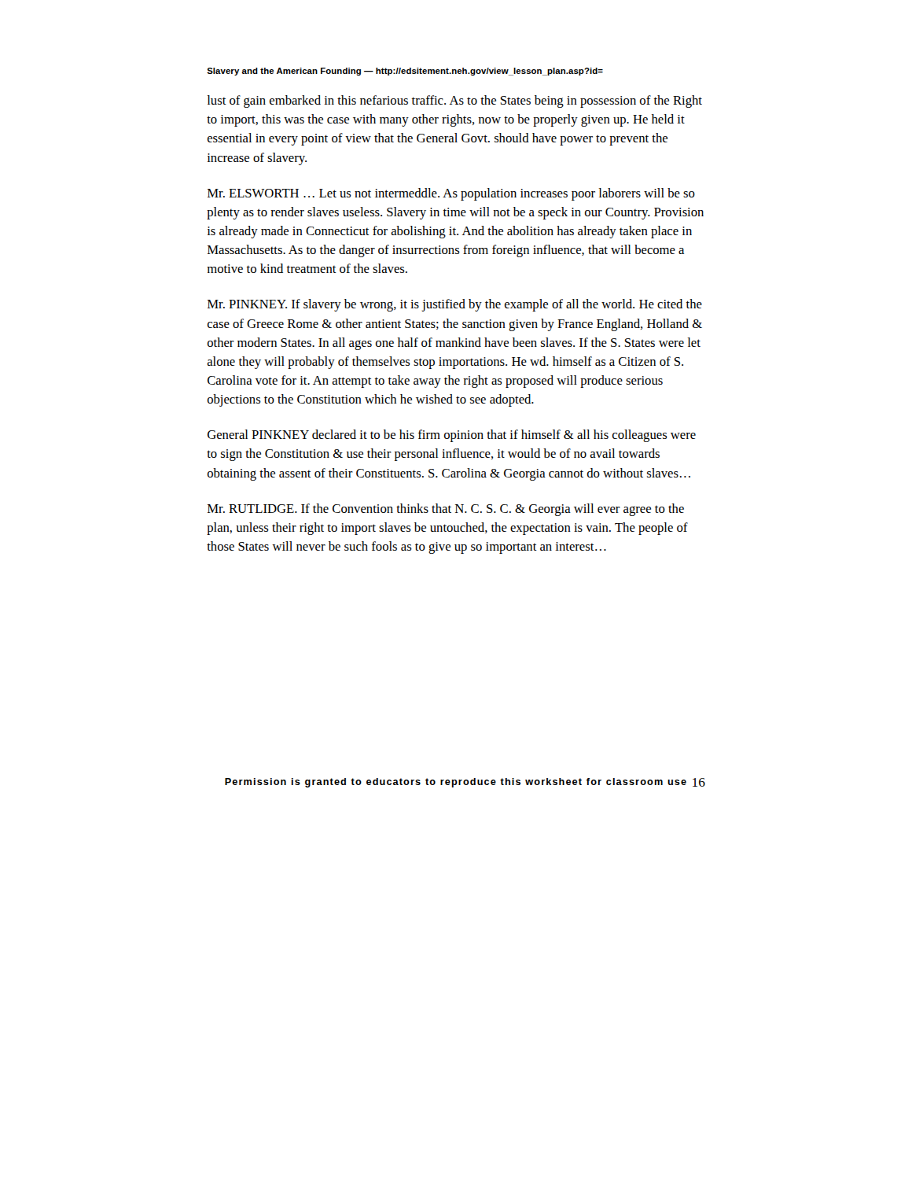Slavery and the American Founding — http://edsitement.neh.gov/view_lesson_plan.asp?id=
lust of gain embarked in this nefarious traffic. As to the States being in possession of the Right to import, this was the case with many other rights, now to be properly given up. He held it essential in every point of view that the General Govt. should have power to prevent the increase of slavery.
Mr. ELSWORTH … Let us not intermeddle. As population increases poor laborers will be so plenty as to render slaves useless. Slavery in time will not be a speck in our Country. Provision is already made in Connecticut for abolishing it. And the abolition has already taken place in Massachusetts. As to the danger of insurrections from foreign influence, that will become a motive to kind treatment of the slaves.
Mr. PINKNEY. If slavery be wrong, it is justified by the example of all the world. He cited the case of Greece Rome & other antient States; the sanction given by France England, Holland & other modern States. In all ages one half of mankind have been slaves. If the S. States were let alone they will probably of themselves stop importations. He wd. himself as a Citizen of S. Carolina vote for it. An attempt to take away the right as proposed will produce serious objections to the Constitution which he wished to see adopted.
General PINKNEY declared it to be his firm opinion that if himself & all his colleagues were to sign the Constitution & use their personal influence, it would be of no avail towards obtaining the assent of their Constituents. S. Carolina & Georgia cannot do without slaves…
Mr. RUTLIDGE. If the Convention thinks that N. C. S. C. & Georgia will ever agree to the plan, unless their right to import slaves be untouched, the expectation is vain. The people of those States will never be such fools as to give up so important an interest…
Permission is granted to educators to reproduce this worksheet for classroom use 16